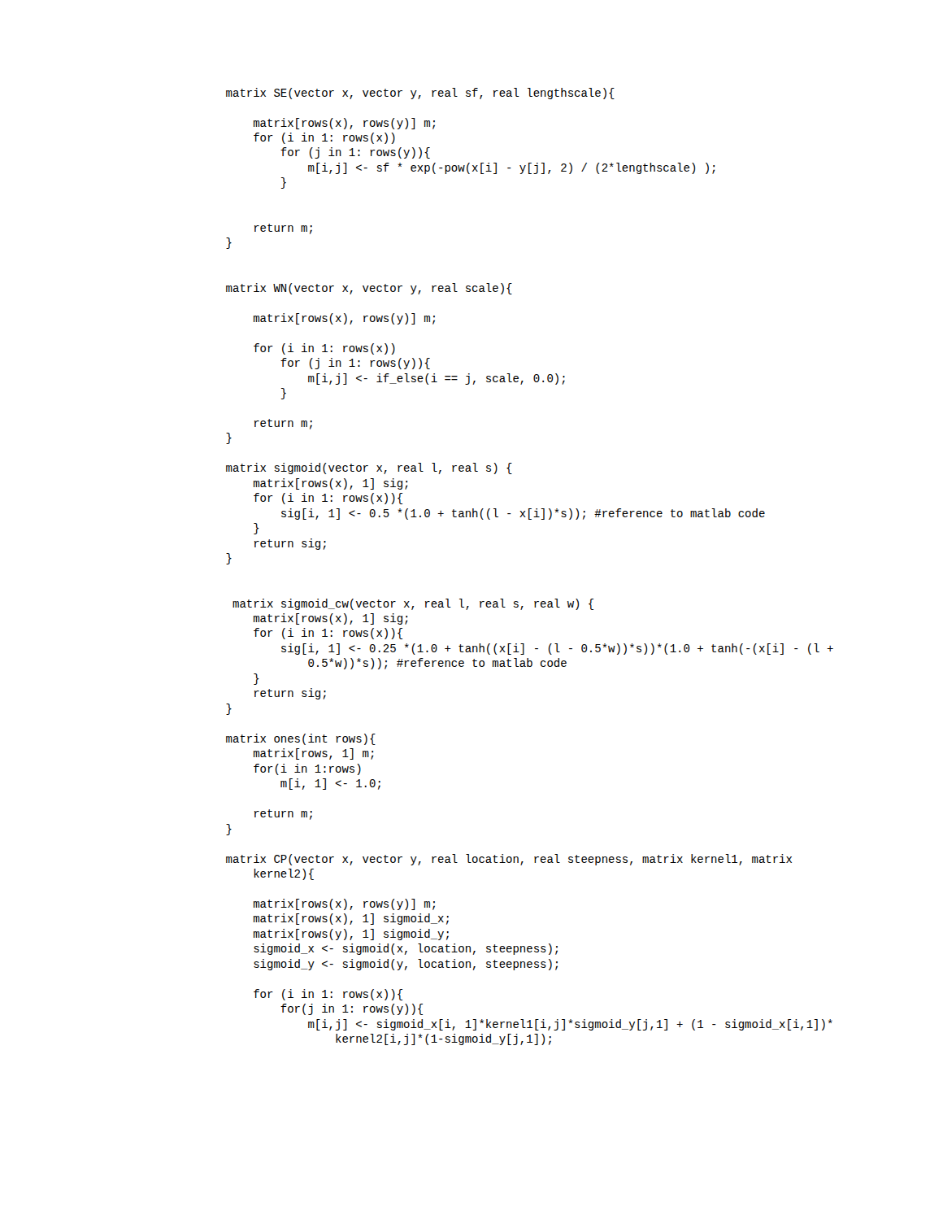matrix SE(vector x, vector y, real sf, real lengthscale){

    matrix[rows(x), rows(y)] m;
    for (i in 1: rows(x))
        for (j in 1: rows(y)){
            m[i,j] <- sf * exp(-pow(x[i] - y[j], 2) / (2*lengthscale) );
        }


    return m;
}


matrix WN(vector x, vector y, real scale){

    matrix[rows(x), rows(y)] m;

    for (i in 1: rows(x))
        for (j in 1: rows(y)){
            m[i,j] <- if_else(i == j, scale, 0.0);
        }

    return m;
}

matrix sigmoid(vector x, real l, real s) {
    matrix[rows(x), 1] sig;
    for (i in 1: rows(x)){
        sig[i, 1] <- 0.5 *(1.0 + tanh((l - x[i])*s)); #reference to matlab code
    }
    return sig;
}


 matrix sigmoid_cw(vector x, real l, real s, real w) {
    matrix[rows(x), 1] sig;
    for (i in 1: rows(x)){
        sig[i, 1] <- 0.25 *(1.0 + tanh((x[i] - (l - 0.5*w))*s))*(1.0 + tanh(-(x[i] - (l +
            0.5*w))*s)); #reference to matlab code
    }
    return sig;
}

matrix ones(int rows){
    matrix[rows, 1] m;
    for(i in 1:rows)
        m[i, 1] <- 1.0;

    return m;
}

matrix CP(vector x, vector y, real location, real steepness, matrix kernel1, matrix
    kernel2){

    matrix[rows(x), rows(y)] m;
    matrix[rows(x), 1] sigmoid_x;
    matrix[rows(y), 1] sigmoid_y;
    sigmoid_x <- sigmoid(x, location, steepness);
    sigmoid_y <- sigmoid(y, location, steepness);

    for (i in 1: rows(x)){
        for(j in 1: rows(y)){
            m[i,j] <- sigmoid_x[i, 1]*kernel1[i,j]*sigmoid_y[j,1] + (1 - sigmoid_x[i,1])*
                kernel2[i,j]*(1-sigmoid_y[j,1]);